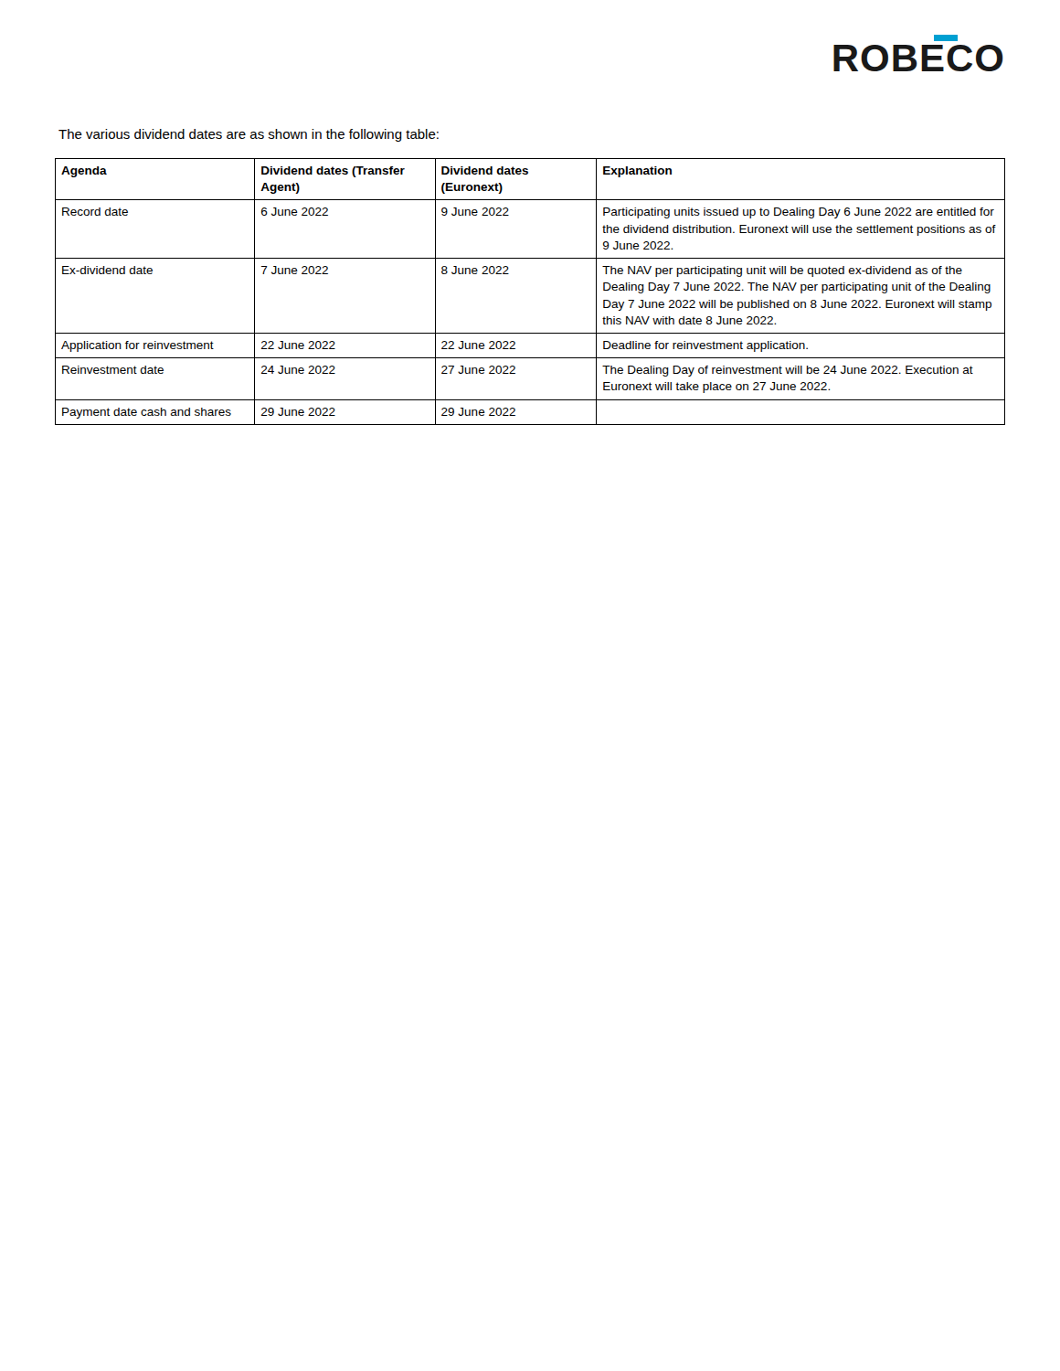ROB ECO
The various dividend dates are as shown in the following table:
| Agenda | Dividend dates (Transfer Agent) | Dividend dates (Euronext) | Explanation |
| --- | --- | --- | --- |
| Record date | 6 June 2022 | 9 June 2022 | Participating units issued up to Dealing Day 6 June 2022 are entitled for the dividend distribution. Euronext will use the settlement positions as of 9 June 2022. |
| Ex-dividend date | 7 June 2022 | 8 June 2022 | The NAV per participating unit will be quoted ex-dividend as of the Dealing Day 7 June 2022. The NAV per participating unit of the Dealing Day 7 June 2022 will be published on 8 June 2022. Euronext will stamp this NAV with date 8 June 2022. |
| Application for reinvestment | 22 June 2022 | 22 June 2022 | Deadline for reinvestment application. |
| Reinvestment date | 24 June 2022 | 27 June 2022 | The Dealing Day of reinvestment will be 24 June 2022. Execution at Euronext will take place on 27 June 2022. |
| Payment date cash and shares | 29 June 2022 | 29 June 2022 | |